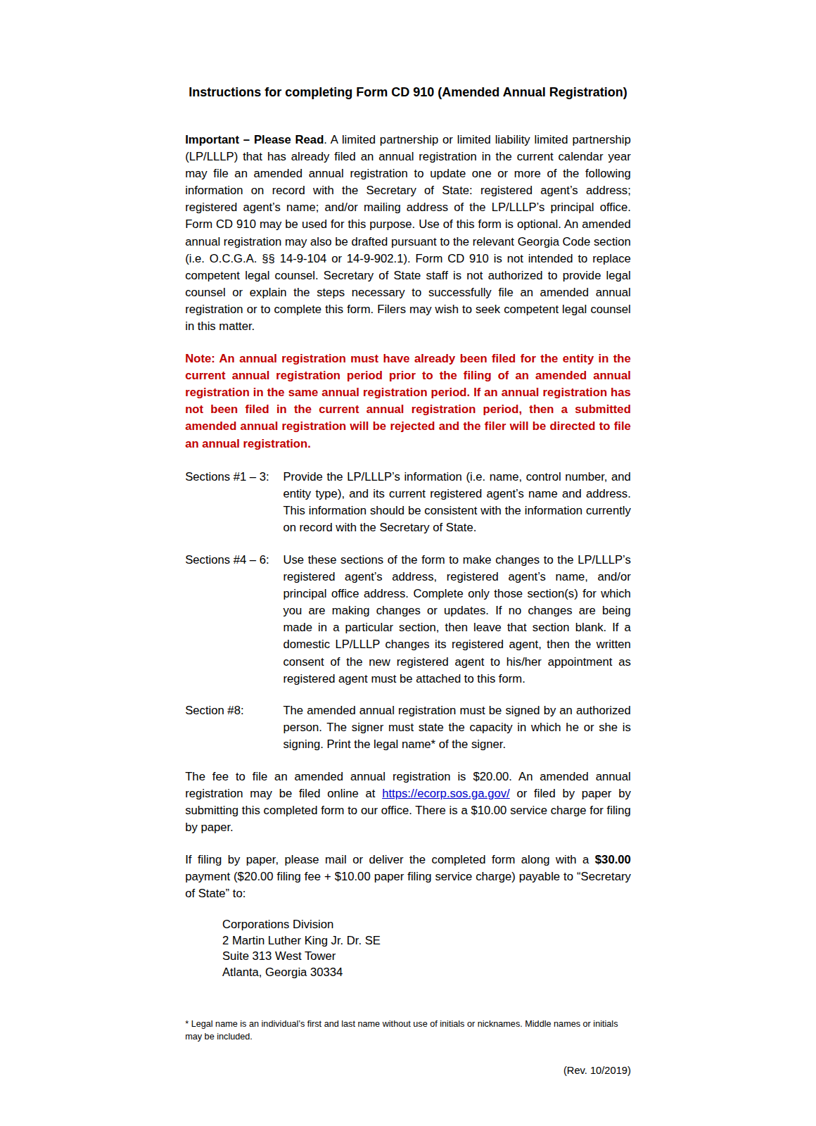Instructions for completing Form CD 910 (Amended Annual Registration)
Important – Please Read. A limited partnership or limited liability limited partnership (LP/LLLP) that has already filed an annual registration in the current calendar year may file an amended annual registration to update one or more of the following information on record with the Secretary of State: registered agent’s address; registered agent’s name; and/or mailing address of the LP/LLLP’s principal office. Form CD 910 may be used for this purpose. Use of this form is optional. An amended annual registration may also be drafted pursuant to the relevant Georgia Code section (i.e. O.C.G.A. §§ 14-9-104 or 14-9-902.1). Form CD 910 is not intended to replace competent legal counsel. Secretary of State staff is not authorized to provide legal counsel or explain the steps necessary to successfully file an amended annual registration or to complete this form. Filers may wish to seek competent legal counsel in this matter.
Note: An annual registration must have already been filed for the entity in the current annual registration period prior to the filing of an amended annual registration in the same annual registration period. If an annual registration has not been filed in the current annual registration period, then a submitted amended annual registration will be rejected and the filer will be directed to file an annual registration.
Sections #1 – 3:
Provide the LP/LLLP’s information (i.e. name, control number, and entity type), and its current registered agent’s name and address. This information should be consistent with the information currently on record with the Secretary of State.
Sections #4 – 6:
Use these sections of the form to make changes to the LP/LLLP’s registered agent’s address, registered agent’s name, and/or principal office address. Complete only those section(s) for which you are making changes or updates. If no changes are being made in a particular section, then leave that section blank. If a domestic LP/LLLP changes its registered agent, then the written consent of the new registered agent to his/her appointment as registered agent must be attached to this form.
Section #8:
The amended annual registration must be signed by an authorized person. The signer must state the capacity in which he or she is signing. Print the legal name* of the signer.
The fee to file an amended annual registration is $20.00. An amended annual registration may be filed online at https://ecorp.sos.ga.gov/ or filed by paper by submitting this completed form to our office. There is a $10.00 service charge for filing by paper.
If filing by paper, please mail or deliver the completed form along with a $30.00 payment ($20.00 filing fee + $10.00 paper filing service charge) payable to “Secretary of State” to:
Corporations Division
2 Martin Luther King Jr. Dr. SE
Suite 313 West Tower
Atlanta, Georgia 30334
* Legal name is an individual’s first and last name without use of initials or nicknames. Middle names or initials may be included.
(Rev. 10/2019)